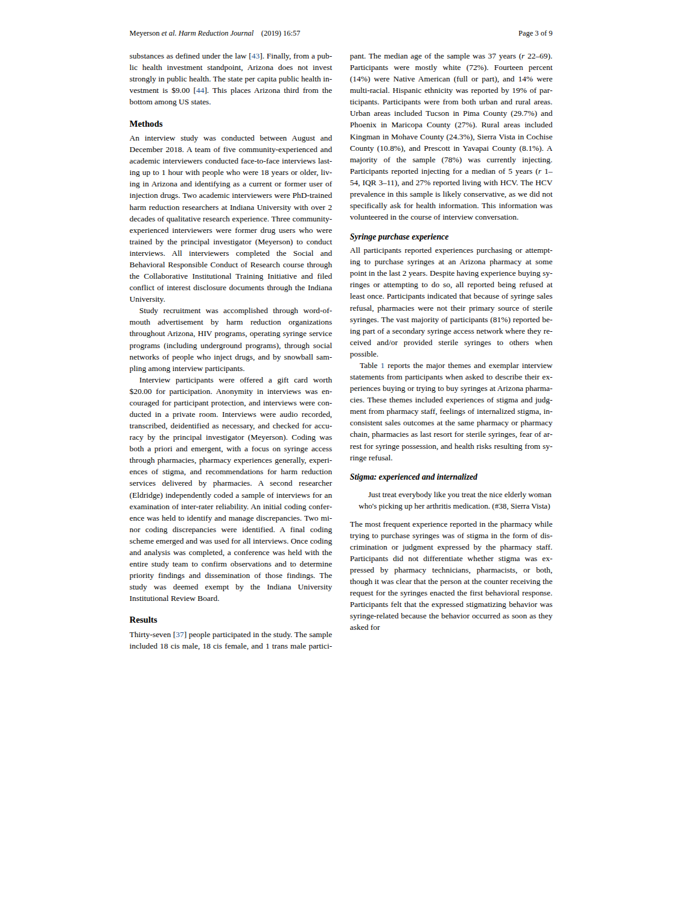Meyerson et al. Harm Reduction Journal (2019) 16:57
Page 3 of 9
substances as defined under the law [43]. Finally, from a public health investment standpoint, Arizona does not invest strongly in public health. The state per capita public health investment is $9.00 [44]. This places Arizona third from the bottom among US states.
Methods
An interview study was conducted between August and December 2018. A team of five community-experienced and academic interviewers conducted face-to-face interviews lasting up to 1 hour with people who were 18 years or older, living in Arizona and identifying as a current or former user of injection drugs. Two academic interviewers were PhD-trained harm reduction researchers at Indiana University with over 2 decades of qualitative research experience. Three community-experienced interviewers were former drug users who were trained by the principal investigator (Meyerson) to conduct interviews. All interviewers completed the Social and Behavioral Responsible Conduct of Research course through the Collaborative Institutional Training Initiative and filed conflict of interest disclosure documents through the Indiana University.
Study recruitment was accomplished through word-of-mouth advertisement by harm reduction organizations throughout Arizona, HIV programs, operating syringe service programs (including underground programs), through social networks of people who inject drugs, and by snowball sampling among interview participants.
Interview participants were offered a gift card worth $20.00 for participation. Anonymity in interviews was encouraged for participant protection, and interviews were conducted in a private room. Interviews were audio recorded, transcribed, deidentified as necessary, and checked for accuracy by the principal investigator (Meyerson). Coding was both a priori and emergent, with a focus on syringe access through pharmacies, pharmacy experiences generally, experiences of stigma, and recommendations for harm reduction services delivered by pharmacies. A second researcher (Eldridge) independently coded a sample of interviews for an examination of inter-rater reliability. An initial coding conference was held to identify and manage discrepancies. Two minor coding discrepancies were identified. A final coding scheme emerged and was used for all interviews. Once coding and analysis was completed, a conference was held with the entire study team to confirm observations and to determine priority findings and dissemination of those findings. The study was deemed exempt by the Indiana University Institutional Review Board.
Results
Thirty-seven [37] people participated in the study. The sample included 18 cis male, 18 cis female, and 1 trans male participant. The median age of the sample was 37 years (r 22–69). Participants were mostly white (72%). Fourteen percent (14%) were Native American (full or part), and 14% were multi-racial. Hispanic ethnicity was reported by 19% of participants. Participants were from both urban and rural areas. Urban areas included Tucson in Pima County (29.7%) and Phoenix in Maricopa County (27%). Rural areas included Kingman in Mohave County (24.3%), Sierra Vista in Cochise County (10.8%), and Prescott in Yavapai County (8.1%). A majority of the sample (78%) was currently injecting. Participants reported injecting for a median of 5 years (r 1–54, IQR 3–11), and 27% reported living with HCV. The HCV prevalence in this sample is likely conservative, as we did not specifically ask for health information. This information was volunteered in the course of interview conversation.
Syringe purchase experience
All participants reported experiences purchasing or attempting to purchase syringes at an Arizona pharmacy at some point in the last 2 years. Despite having experience buying syringes or attempting to do so, all reported being refused at least once. Participants indicated that because of syringe sales refusal, pharmacies were not their primary source of sterile syringes. The vast majority of participants (81%) reported being part of a secondary syringe access network where they received and/or provided sterile syringes to others when possible.
Table 1 reports the major themes and exemplar interview statements from participants when asked to describe their experiences buying or trying to buy syringes at Arizona pharmacies. These themes included experiences of stigma and judgment from pharmacy staff, feelings of internalized stigma, inconsistent sales outcomes at the same pharmacy or pharmacy chain, pharmacies as last resort for sterile syringes, fear of arrest for syringe possession, and health risks resulting from syringe refusal.
Stigma: experienced and internalized
Just treat everybody like you treat the nice elderly woman who's picking up her arthritis medication. (#38, Sierra Vista)
The most frequent experience reported in the pharmacy while trying to purchase syringes was of stigma in the form of discrimination or judgment expressed by the pharmacy staff. Participants did not differentiate whether stigma was expressed by pharmacy technicians, pharmacists, or both, though it was clear that the person at the counter receiving the request for the syringes enacted the first behavioral response. Participants felt that the expressed stigmatizing behavior was syringe-related because the behavior occurred as soon as they asked for